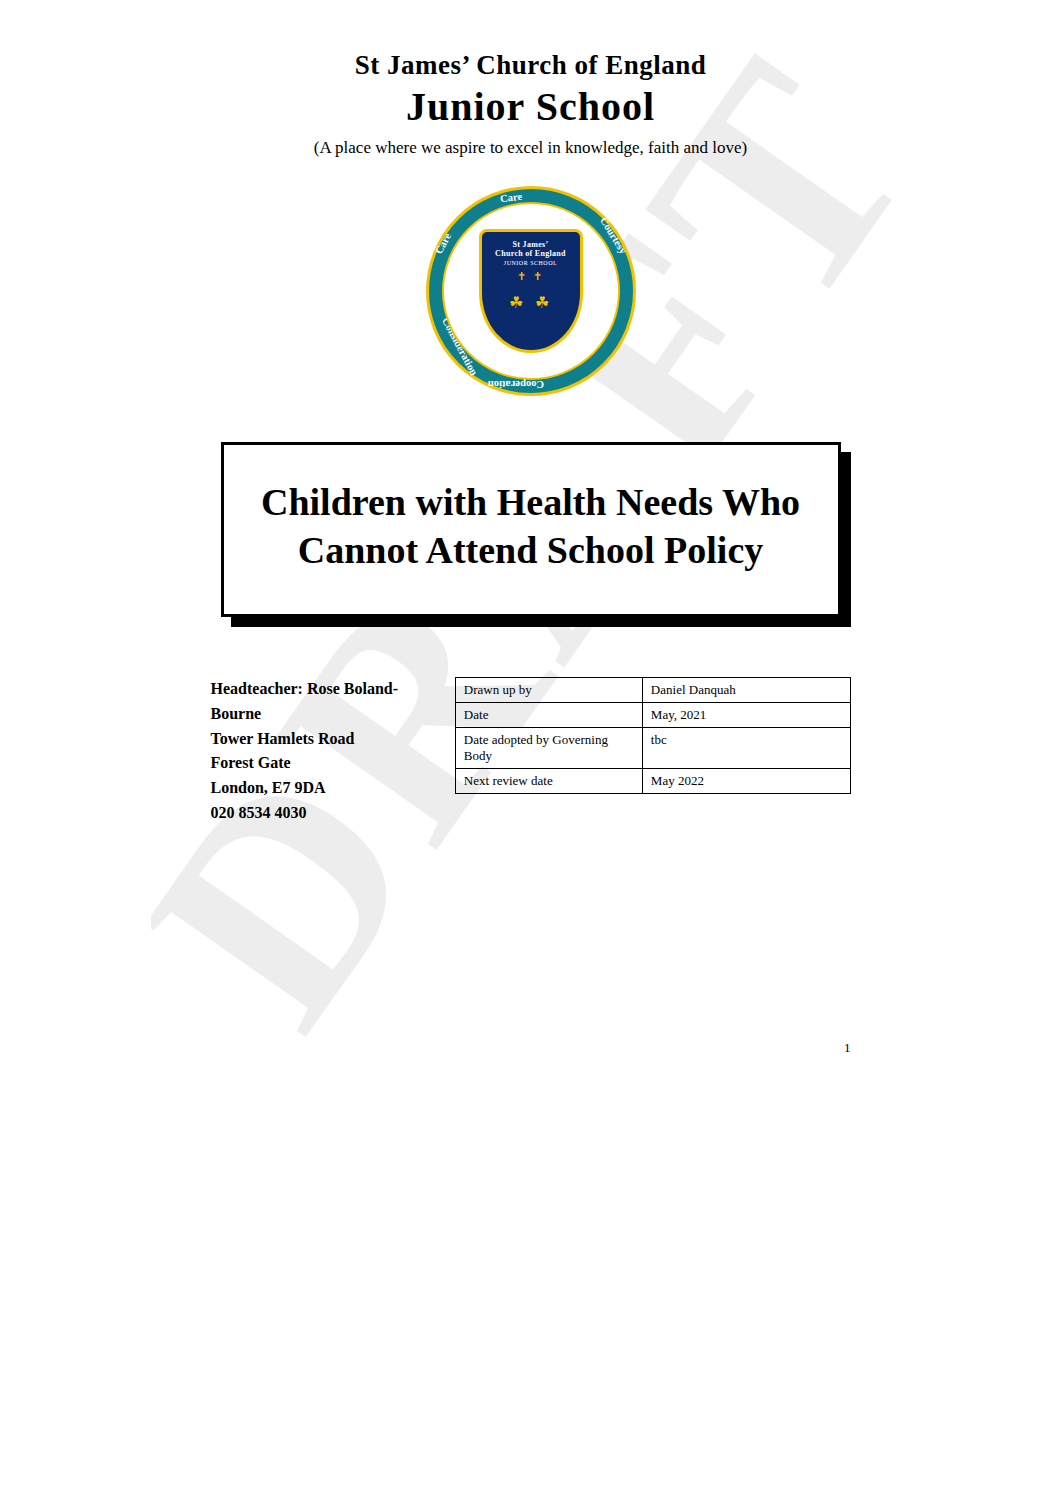DRAFT
St James’ Church of England
Junior School
(A place where we aspire to excel in knowledge, faith and love)
Care Care Courtesy Consideration Cooperation
St James’
Church of England
JUNIOR SCHOOL
✝ ✝
☘ ☘
Children with Health Needs Who Cannot Attend School Policy
Headteacher: Rose Boland-Bourne
Tower Hamlets Road
Forest Gate
London, E7 9DA
020 8534 4030
| Drawn up by | Daniel Danquah |
| Date | May, 2021 |
| Date adopted by Governing Body | tbc |
| Next review date | May 2022 |
1